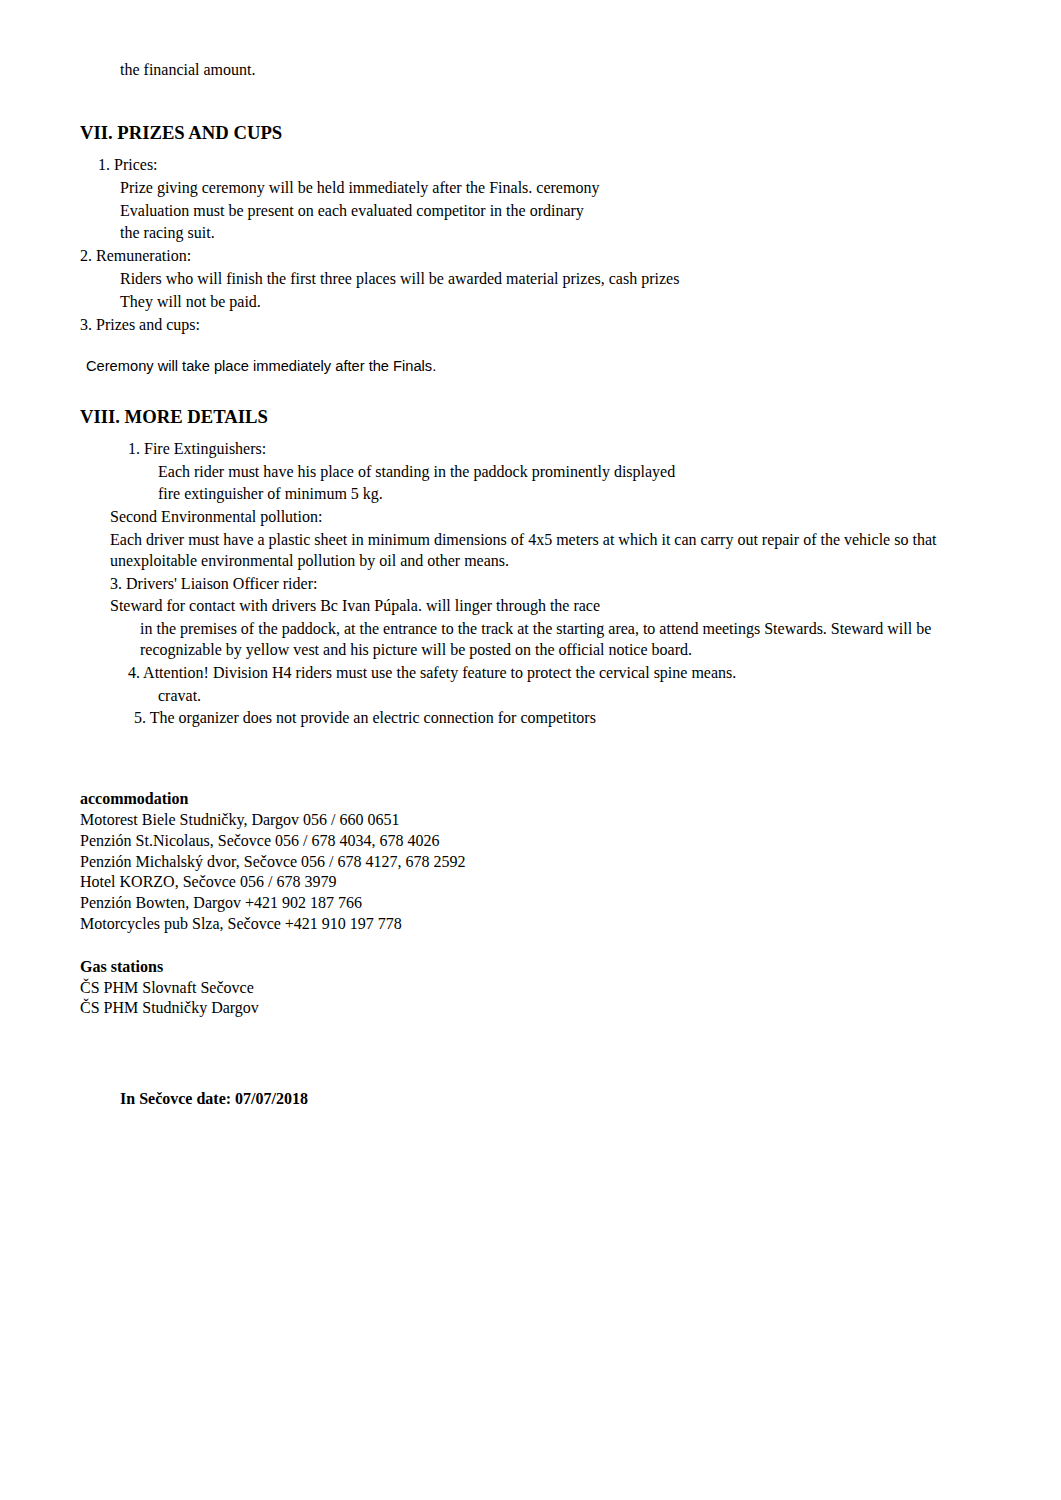the financial amount.
VII. PRIZES AND CUPS
1. Prices:
Prize giving ceremony will be held immediately after the Finals. ceremony
Evaluation must be present on each evaluated competitor in the ordinary
the racing suit.
2. Remuneration:
Riders who will finish the first three places will be awarded material prizes, cash prizes
They will not be paid.
3. Prizes and cups:
Ceremony will take place immediately after the Finals.
VIII. MORE DETAILS
1. Fire Extinguishers:
Each rider must have his place of standing in the paddock prominently displayed
fire extinguisher of minimum 5 kg.
Second Environmental pollution:
Each driver must have a plastic sheet in minimum dimensions of 4x5 meters at which it can carry out repair of the vehicle so that unexploitable environmental pollution by oil and other means.
3. Drivers' Liaison Officer rider:
Steward for contact with drivers Bc Ivan Púpala. will linger through the race
in the premises of the paddock, at the entrance to the track at the starting area, to attend meetings Stewards. Steward will be recognizable by yellow vest and his picture will be posted on the official notice board.
4. Attention! Division H4 riders must use the safety feature to protect the cervical spine means.
cravat.
5. The organizer does not provide an electric connection for competitors
accommodation
Motorest Biele Studničky, Dargov 056 / 660 0651
Penzión St.Nicolaus, Sečovce 056 / 678 4034, 678 4026
Penzión Michalský dvor, Sečovce 056 / 678 4127, 678 2592
Hotel KORZO, Sečovce 056 / 678 3979
Penzión Bowten, Dargov +421 902 187 766
Motorcycles pub Slza, Sečovce +421 910 197 778
Gas stations
ČS PHM Slovnaft Sečovce
ČS PHM Studničky Dargov
In Sečovce date: 07/07/2018